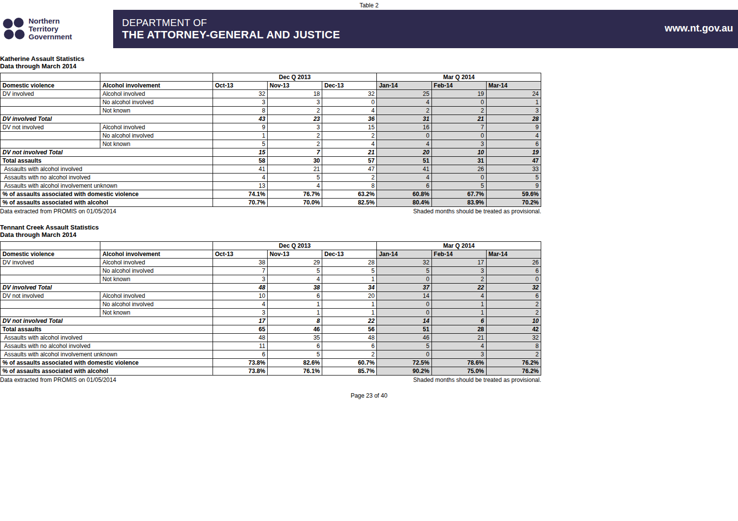Table 2
Northern
Territory
Government
DEPARTMENT OF
THE ATTORNEY-GENERAL AND JUSTICE
www.nt.gov.au
Katherine Assault Statistics
Data through March 2014
| | | Dec Q 2013 | Mar Q 2014 |
| Domestic violence | Alcohol involvement | Oct-13 | Nov-13 | Dec-13 | Jan-14 | Feb-14 | Mar-14 |
| DV involved | Alcohol involved | 32 | 18 | 32 | 25 | 19 | 24 |
| | No alcohol involved | 3 | 3 | 0 | 4 | 0 | 1 |
| | Not known | 8 | 2 | 4 | 2 | 2 | 3 |
| DV involved Total | 43 | 23 | 36 | 31 | 21 | 28 |
| DV not involved | Alcohol involved | 9 | 3 | 15 | 16 | 7 | 9 |
| | No alcohol involved | 1 | 2 | 2 | 0 | 0 | 4 |
| | Not known | 5 | 2 | 4 | 4 | 3 | 6 |
| DV not involved Total | 15 | 7 | 21 | 20 | 10 | 19 |
| Total assaults | 58 | 30 | 57 | 51 | 31 | 47 |
| Assaults with alcohol involved | 41 | 21 | 47 | 41 | 26 | 33 |
| Assaults with no alcohol involved | 4 | 5 | 2 | 4 | 0 | 5 |
| Assaults with alcohol involvement unknown | 13 | 4 | 8 | 6 | 5 | 9 |
| % of assaults associated with domestic violence | 74.1% | 76.7% | 63.2% | 60.8% | 67.7% | 59.6% |
| % of assaults associated with alcohol | 70.7% | 70.0% | 82.5% | 80.4% | 83.9% | 70.2% |
Data extracted from PROMIS on 01/05/2014 Shaded months should be treated as provisional.
Tennant Creek Assault Statistics
Data through March 2014
| | | Dec Q 2013 | Mar Q 2014 |
| Domestic violence | Alcohol involvement | Oct-13 | Nov-13 | Dec-13 | Jan-14 | Feb-14 | Mar-14 |
| DV involved | Alcohol involved | 38 | 29 | 28 | 32 | 17 | 26 |
| | No alcohol involved | 7 | 5 | 5 | 5 | 3 | 6 |
| | Not known | 3 | 4 | 1 | 0 | 2 | 0 |
| DV involved Total | 48 | 38 | 34 | 37 | 22 | 32 |
| DV not involved | Alcohol involved | 10 | 6 | 20 | 14 | 4 | 6 |
| | No alcohol involved | 4 | 1 | 1 | 0 | 1 | 2 |
| | Not known | 3 | 1 | 1 | 0 | 1 | 2 |
| DV not involved Total | 17 | 8 | 22 | 14 | 6 | 10 |
| Total assaults | 65 | 46 | 56 | 51 | 28 | 42 |
| Assaults with alcohol involved | 48 | 35 | 48 | 46 | 21 | 32 |
| Assaults with no alcohol involved | 11 | 6 | 6 | 5 | 4 | 8 |
| Assaults with alcohol involvement unknown | 6 | 5 | 2 | 0 | 3 | 2 |
| % of assaults associated with domestic violence | 73.8% | 82.6% | 60.7% | 72.5% | 78.6% | 76.2% |
| % of assaults associated with alcohol | 73.8% | 76.1% | 85.7% | 90.2% | 75.0% | 76.2% |
Data extracted from PROMIS on 01/05/2014 Shaded months should be treated as provisional.
Page 23 of 40